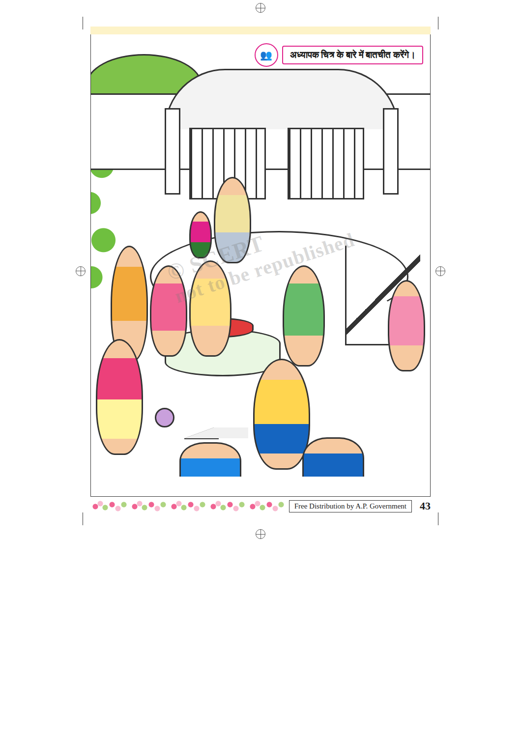👥 अध्यापक चित्र के बारे में बातचीत करेंगे।
© SCERT not to be republished
Free Distribution by A.P. Government 43